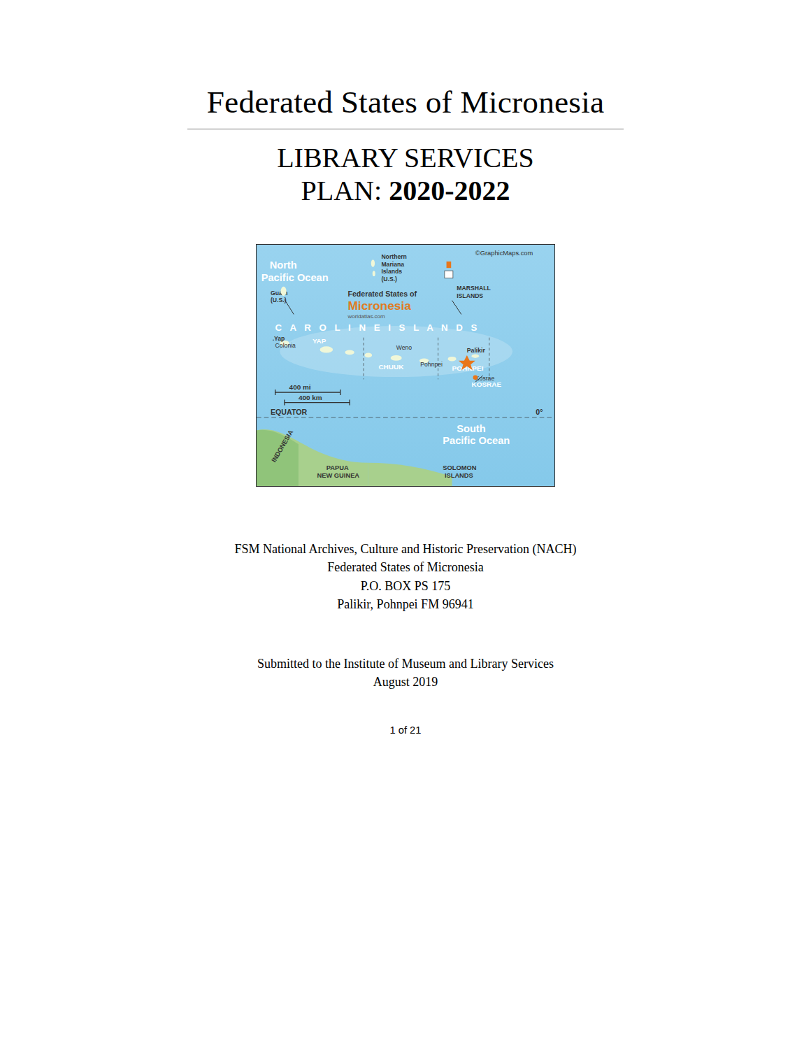Federated States of Micronesia
LIBRARY SERVICES
PLAN: 2020-2022
FSM National Archives, Culture and Historic Preservation (NACH)
Federated States of Micronesia
P.O. BOX PS 175
Palikir, Pohnpei FM 96941
Submitted to the Institute of Museum and Library Services
August 2019
1 of 21